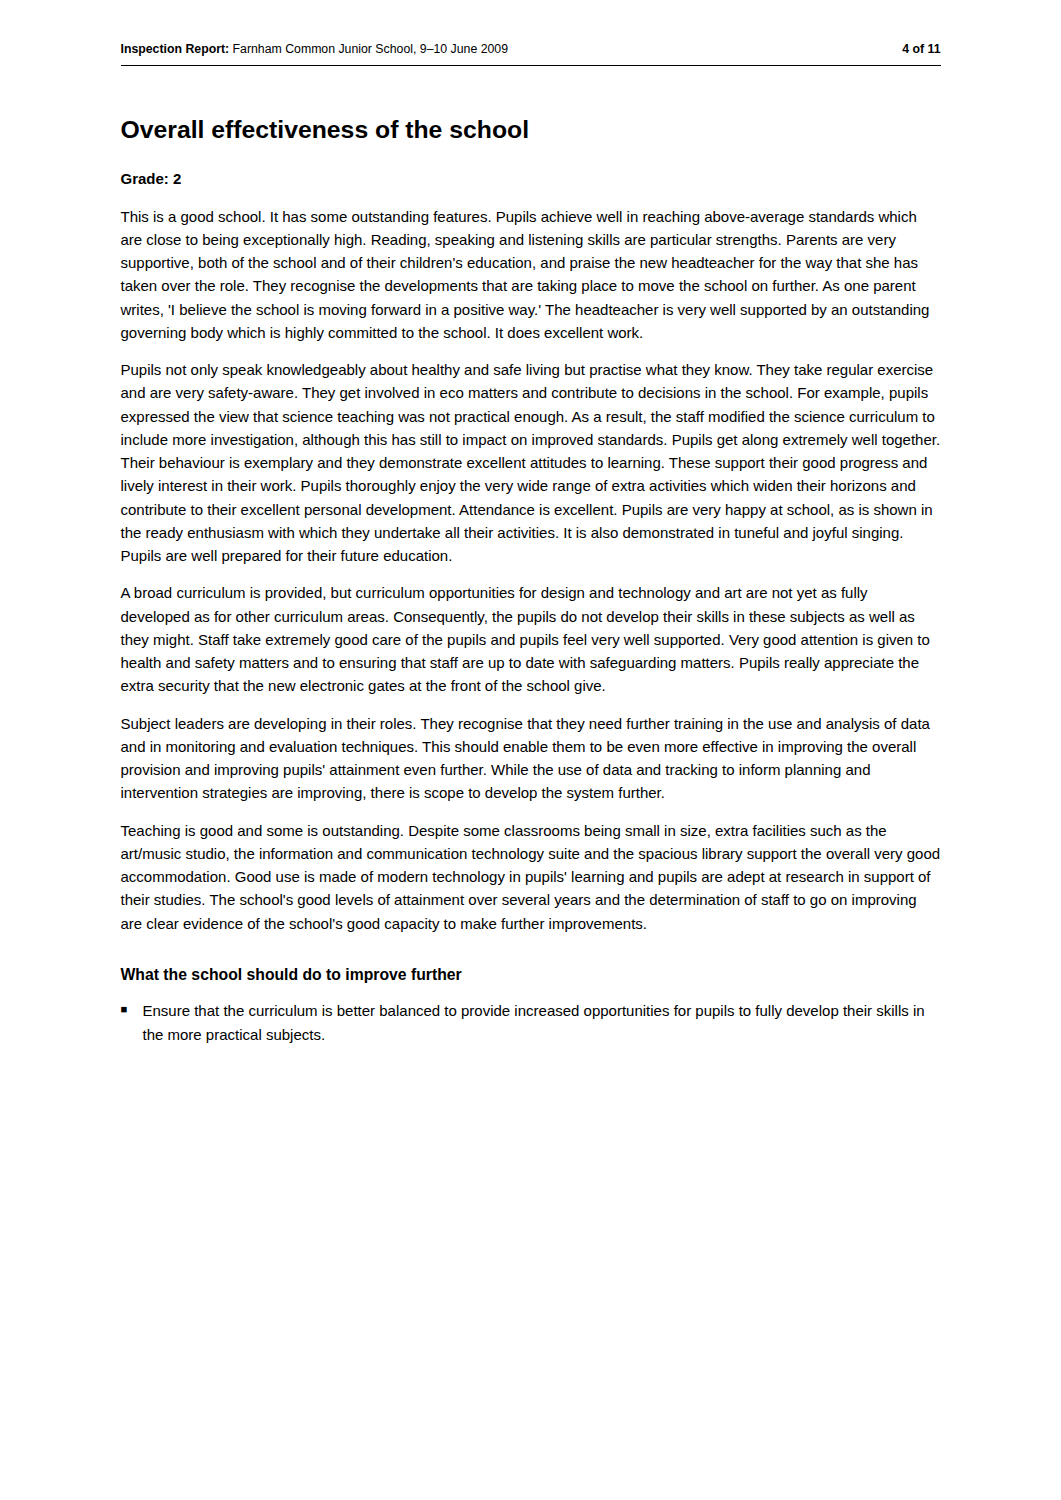Inspection Report: Farnham Common Junior School, 9–10 June 2009
4 of 11
Overall effectiveness of the school
Grade: 2
This is a good school. It has some outstanding features. Pupils achieve well in reaching above-average standards which are close to being exceptionally high. Reading, speaking and listening skills are particular strengths. Parents are very supportive, both of the school and of their children's education, and praise the new headteacher for the way that she has taken over the role. They recognise the developments that are taking place to move the school on further. As one parent writes, 'I believe the school is moving forward in a positive way.' The headteacher is very well supported by an outstanding governing body which is highly committed to the school. It does excellent work.
Pupils not only speak knowledgeably about healthy and safe living but practise what they know. They take regular exercise and are very safety-aware. They get involved in eco matters and contribute to decisions in the school. For example, pupils expressed the view that science teaching was not practical enough. As a result, the staff modified the science curriculum to include more investigation, although this has still to impact on improved standards. Pupils get along extremely well together. Their behaviour is exemplary and they demonstrate excellent attitudes to learning. These support their good progress and lively interest in their work. Pupils thoroughly enjoy the very wide range of extra activities which widen their horizons and contribute to their excellent personal development. Attendance is excellent. Pupils are very happy at school, as is shown in the ready enthusiasm with which they undertake all their activities. It is also demonstrated in tuneful and joyful singing. Pupils are well prepared for their future education.
A broad curriculum is provided, but curriculum opportunities for design and technology and art are not yet as fully developed as for other curriculum areas. Consequently, the pupils do not develop their skills in these subjects as well as they might. Staff take extremely good care of the pupils and pupils feel very well supported. Very good attention is given to health and safety matters and to ensuring that staff are up to date with safeguarding matters. Pupils really appreciate the extra security that the new electronic gates at the front of the school give.
Subject leaders are developing in their roles. They recognise that they need further training in the use and analysis of data and in monitoring and evaluation techniques. This should enable them to be even more effective in improving the overall provision and improving pupils' attainment even further. While the use of data and tracking to inform planning and intervention strategies are improving, there is scope to develop the system further.
Teaching is good and some is outstanding. Despite some classrooms being small in size, extra facilities such as the art/music studio, the information and communication technology suite and the spacious library support the overall very good accommodation. Good use is made of modern technology in pupils' learning and pupils are adept at research in support of their studies. The school's good levels of attainment over several years and the determination of staff to go on improving are clear evidence of the school's good capacity to make further improvements.
What the school should do to improve further
Ensure that the curriculum is better balanced to provide increased opportunities for pupils to fully develop their skills in the more practical subjects.